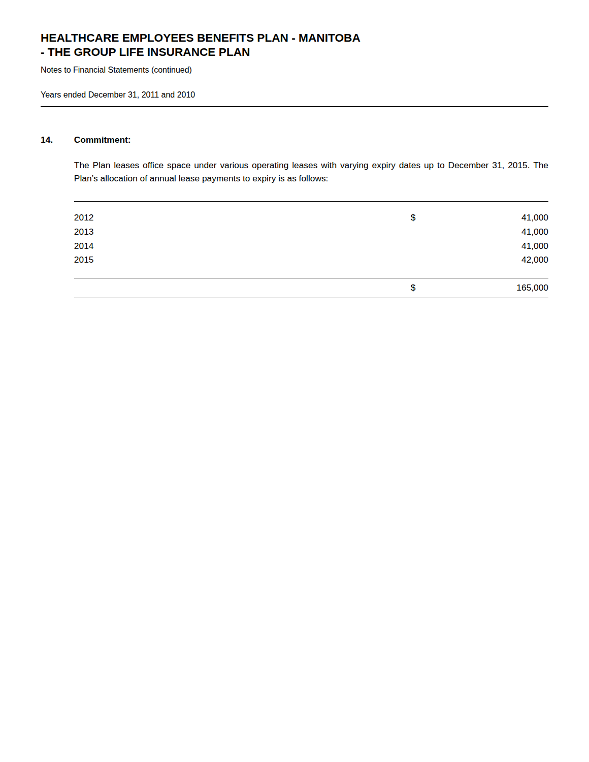HEALTHCARE EMPLOYEES BENEFITS PLAN - MANITOBA
- THE GROUP LIFE INSURANCE PLAN
Notes to Financial Statements (continued)
Years ended December 31, 2011 and 2010
14.
Commitment:
The Plan leases office space under various operating leases with varying expiry dates up to December 31, 2015. The Plan’s allocation of annual lease payments to expiry is as follows:
| 2012 | $ | 41,000 |
| 2013 | | 41,000 |
| 2014 | | 41,000 |
| 2015 | | 42,000 |
| | $ | 165,000 |